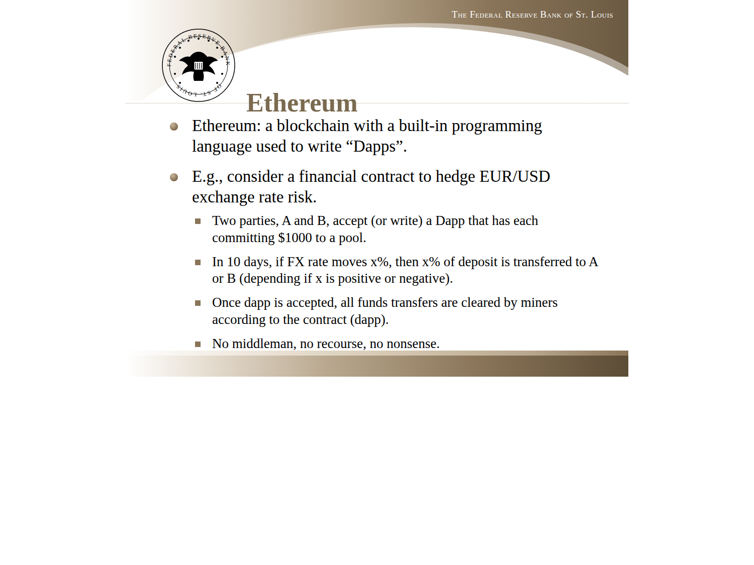The Federal Reserve Bank of St. Louis
FEDERAL RESERVE BANK OF ST. LOUIS
Ethereum
Ethereum: a blockchain with a built-in programming language used to write “Dapps”.
E.g., consider a financial contract to hedge EUR/USD exchange rate risk.
Two parties, A and B, accept (or write) a Dapp that has each committing $1000 to a pool.
In 10 days, if FX rate moves x%, then x% of deposit is transferred to A or B (depending if x is positive or negative).
Once dapp is accepted, all funds transfers are cleared by miners according to the contract (dapp).
No middleman, no recourse, no nonsense.